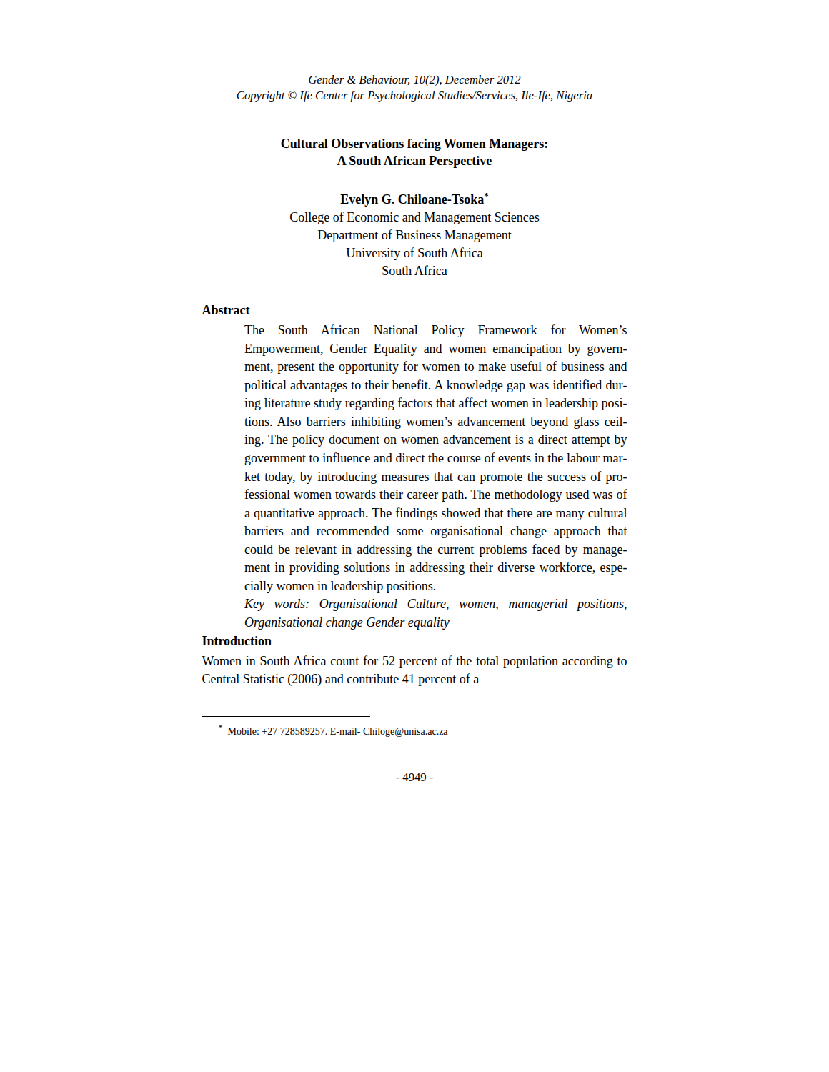Gender & Behaviour, 10(2), December 2012 Copyright © Ife Center for Psychological Studies/Services, Ile-Ife, Nigeria
Cultural Observations facing Women Managers:
A South African Perspective
Evelyn G. Chiloane-Tsoka*
College of Economic and Management Sciences
Department of Business Management
University of South Africa
South Africa
Abstract
The South African National Policy Framework for Women’s Empowerment, Gender Equality and women emancipation by government, present the opportunity for women to make useful of business and political advantages to their benefit. A knowledge gap was identified during literature study regarding factors that affect women in leadership positions. Also barriers inhibiting women’s advancement beyond glass ceiling. The policy document on women advancement is a direct attempt by government to influence and direct the course of events in the labour market today, by introducing measures that can promote the success of professional women towards their career path. The methodology used was of a quantitative approach. The findings showed that there are many cultural barriers and recommended some organisational change approach that could be relevant in addressing the current problems faced by management in providing solutions in addressing their diverse workforce, especially women in leadership positions.
Key words: Organisational Culture, women, managerial positions, Organisational change Gender equality
Introduction
Women in South Africa count for 52 percent of the total population according to Central Statistic (2006) and contribute 41 percent of a
* Mobile: +27 728589257. E-mail- Chiloge@unisa.ac.za
- 4949 -